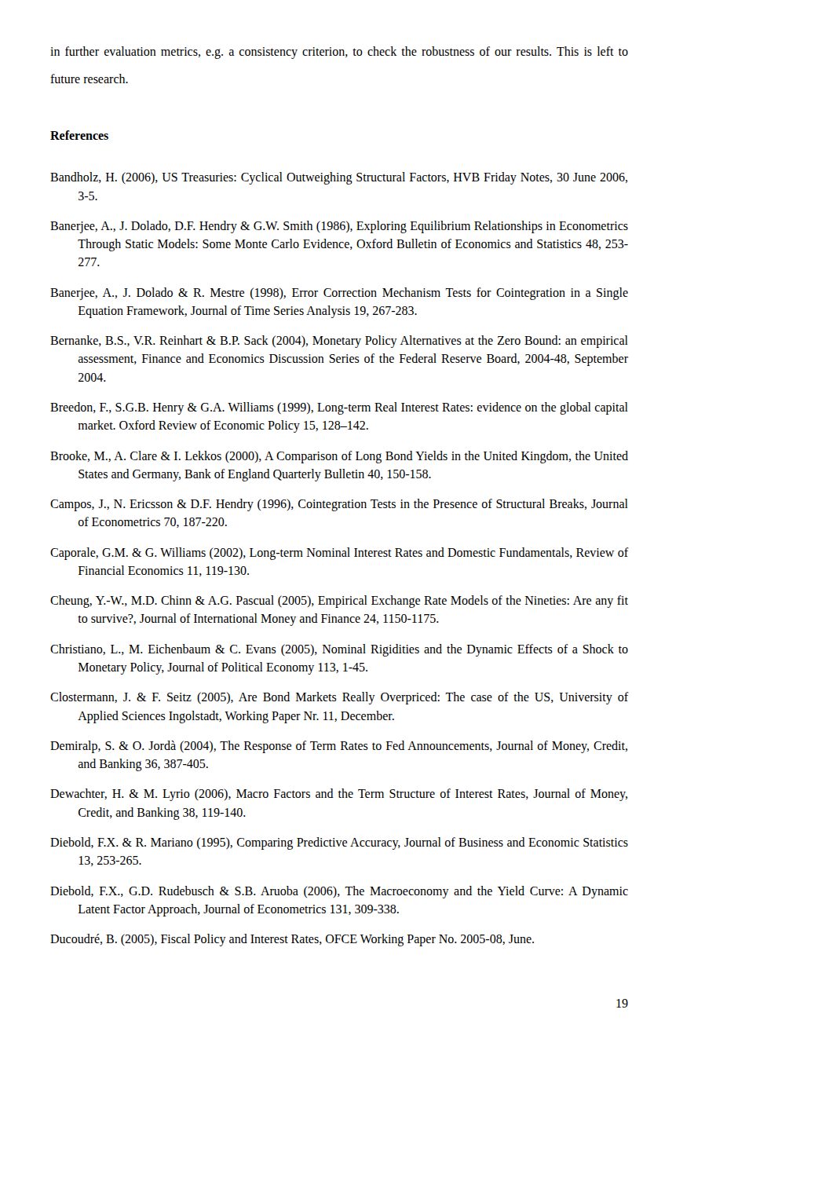in further evaluation metrics, e.g. a consistency criterion, to check the robustness of our results. This is left to future research.
References
Bandholz, H. (2006), US Treasuries: Cyclical Outweighing Structural Factors, HVB Friday Notes, 30 June 2006, 3-5.
Banerjee, A., J. Dolado, D.F. Hendry & G.W. Smith (1986), Exploring Equilibrium Relationships in Econometrics Through Static Models: Some Monte Carlo Evidence, Oxford Bulletin of Economics and Statistics 48, 253-277.
Banerjee, A., J. Dolado & R. Mestre (1998), Error Correction Mechanism Tests for Cointegration in a Single Equation Framework, Journal of Time Series Analysis 19, 267-283.
Bernanke, B.S., V.R. Reinhart & B.P. Sack (2004), Monetary Policy Alternatives at the Zero Bound: an empirical assessment, Finance and Economics Discussion Series of the Federal Reserve Board, 2004-48, September 2004.
Breedon, F., S.G.B. Henry & G.A. Williams (1999), Long-term Real Interest Rates: evidence on the global capital market. Oxford Review of Economic Policy 15, 128–142.
Brooke, M., A. Clare & I. Lekkos (2000), A Comparison of Long Bond Yields in the United Kingdom, the United States and Germany, Bank of England Quarterly Bulletin 40, 150-158.
Campos, J., N. Ericsson & D.F. Hendry (1996), Cointegration Tests in the Presence of Structural Breaks, Journal of Econometrics 70, 187-220.
Caporale, G.M. & G. Williams (2002), Long-term Nominal Interest Rates and Domestic Fundamentals, Review of Financial Economics 11, 119-130.
Cheung, Y.-W., M.D. Chinn & A.G. Pascual (2005), Empirical Exchange Rate Models of the Nineties: Are any fit to survive?, Journal of International Money and Finance 24, 1150-1175.
Christiano, L., M. Eichenbaum & C. Evans (2005), Nominal Rigidities and the Dynamic Effects of a Shock to Monetary Policy, Journal of Political Economy 113, 1-45.
Clostermann, J. & F. Seitz (2005), Are Bond Markets Really Overpriced: The case of the US, University of Applied Sciences Ingolstadt, Working Paper Nr. 11, December.
Demiralp, S. & O. Jordà (2004), The Response of Term Rates to Fed Announcements, Journal of Money, Credit, and Banking 36, 387-405.
Dewachter, H. & M. Lyrio (2006), Macro Factors and the Term Structure of Interest Rates, Journal of Money, Credit, and Banking 38, 119-140.
Diebold, F.X. & R. Mariano (1995), Comparing Predictive Accuracy, Journal of Business and Economic Statistics 13, 253-265.
Diebold, F.X., G.D. Rudebusch & S.B. Aruoba (2006), The Macroeconomy and the Yield Curve: A Dynamic Latent Factor Approach, Journal of Econometrics 131, 309-338.
Ducoudré, B. (2005), Fiscal Policy and Interest Rates, OFCE Working Paper No. 2005-08, June.
19